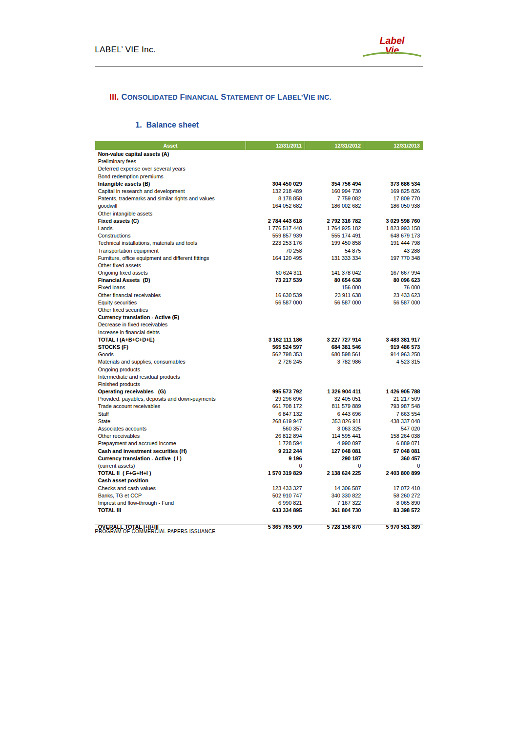LABEL’ VIE Inc.
Label Vie
III. CONSOLIDATED FINANCIAL STATEMENT OF LABEL’VIE INC.
1. Balance sheet
| Asset | 12/31/2011 | 12/31/2012 | 12/31/2013 |
| --- | --- | --- | --- |
| Non-value capital assets (A) | | | |
| Preliminary fees | | | |
| Deferred expense over several years | | | |
| Bond redemption premiums | | | |
| Intangible assets (B) | 304 450 029 | 354 756 494 | 373 686 534 |
| Capital in research and development | 132 218 489 | 160 994 730 | 169 825 826 |
| Patents, trademarks and similar rights and values | 8 178 858 | 7 759 082 | 17 809 770 |
| goodwill | 164 052 682 | 186 002 682 | 186 050 938 |
| Other intangible assets | | | |
| Fixed assets (C) | 2 784 443 618 | 2 792 316 782 | 3 029 598 760 |
| Lands | 1 776 517 440 | 1 764 925 182 | 1 823 993 158 |
| Constructions | 559 857 939 | 555 174 491 | 648 679 173 |
| Technical installations, materials and tools | 223 253 176 | 199 450 858 | 191 444 798 |
| Transportation equipment | 70 258 | 54 875 | 43 288 |
| Furniture, office equipment and different fittings | 164 120 495 | 131 333 334 | 197 770 348 |
| Other fixed assets | | | |
| Ongoing fixed assets | 60 624 311 | 141 378 042 | 167 667 994 |
| Financial Assets (D) | 73 217 539 | 80 654 638 | 80 096 623 |
| Fixed loans | | 156 000 | 76 000 |
| Other financial receivables | 16 630 539 | 23 911 638 | 23 433 623 |
| Equity securities | 56 587 000 | 56 587 000 | 56 587 000 |
| Other fixed securities | | | |
| Currency translation - Active (E) | | | |
| Decrease in fixed receivables | | | |
| Increase in financial debts | | | |
| TOTAL I (A+B+C+D+E) | 3 162 111 186 | 3 227 727 914 | 3 483 381 917 |
| STOCKS (F) | 565 524 597 | 684 381 546 | 919 486 573 |
| Goods | 562 798 353 | 680 598 561 | 914 963 258 |
| Materials and supplies, consumables | 2 726 245 | 3 782 986 | 4 523 315 |
| Ongoing products | | | |
| Intermediate and residual products | | | |
| Finished products | | | |
| Operating receivables (G) | 995 573 792 | 1 326 904 411 | 1 426 905 788 |
| Provided. payables, deposits and down-payments | 29 296 696 | 32 405 051 | 21 217 509 |
| Trade account receivables | 661 708 172 | 811 579 889 | 793 987 548 |
| Staff | 6 847 132 | 6 443 696 | 7 663 554 |
| State | 268 619 947 | 353 826 911 | 438 337 048 |
| Associates accounts | 560 357 | 3 063 325 | 547 020 |
| Other receivables | 26 812 894 | 114 595 441 | 158 264 038 |
| Prepayment and accrued income | 1 728 594 | 4 990 097 | 6 889 071 |
| Cash and investment securities (H) | 9 212 244 | 127 048 081 | 57 048 081 |
| Currency translation - Active ( I ) | 9 196 | 290 187 | 360 457 |
| (current assets) | 0 | 0 | 0 |
| TOTAL II ( F+G+H+I ) | 1 570 319 829 | 2 138 624 225 | 2 403 800 899 |
| Cash asset position | | | |
| Checks and cash values | 123 433 327 | 14 306 587 | 17 072 410 |
| Banks, TG et CCP | 502 910 747 | 340 330 822 | 58 260 272 |
| Imprest and flow-through - Fund | 6 990 821 | 7 167 322 | 8 065 890 |
| TOTAL III | 633 334 895 | 361 804 730 | 83 398 572 |
| OVERALL TOTAL I+II+III | 5 365 765 909 | 5 728 156 870 | 5 970 581 389 |
PROGRAM OF COMMERCIAL PAPERS ISSUANCE